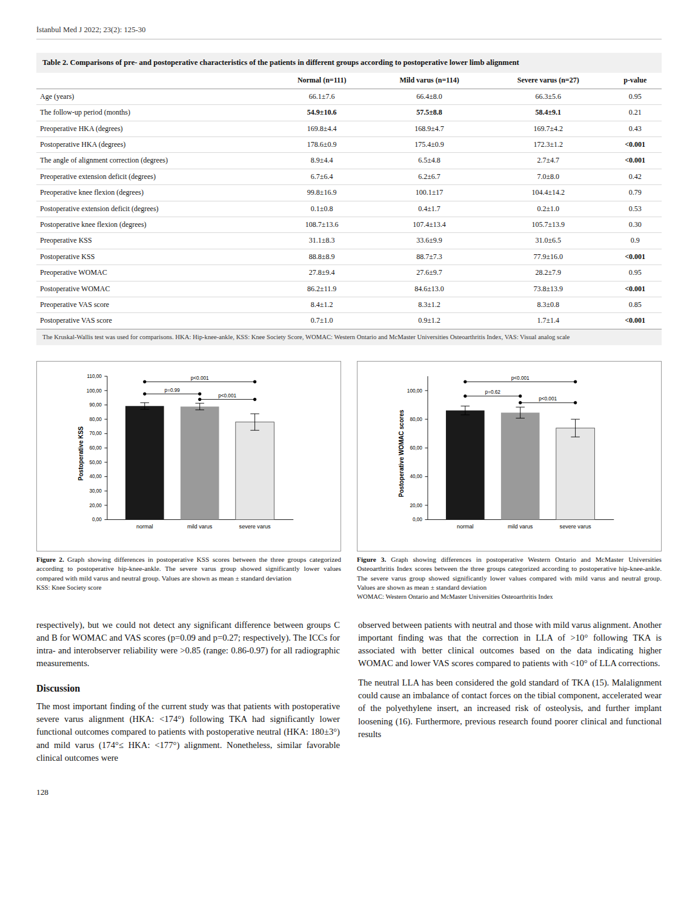İstanbul Med J 2022; 23(2): 125-30
Table 2. Comparisons of pre- and postoperative characteristics of the patients in different groups according to postoperative lower limb alignment
| | Normal (n=111) | Mild varus (n=114) | Severe varus (n=27) | p-value |
| --- | --- | --- | --- | --- |
| Age (years) | 66.1±7.6 | 66.4±8.0 | 66.3±5.6 | 0.95 |
| The follow-up period (months) | 54.9±10.6 | 57.5±8.8 | 58.4±9.1 | 0.21 |
| Preoperative HKA (degrees) | 169.8±4.4 | 168.9±4.7 | 169.7±4.2 | 0.43 |
| Postoperative HKA (degrees) | 178.6±0.9 | 175.4±0.9 | 172.3±1.2 | <0.001 |
| The angle of alignment correction (degrees) | 8.9±4.4 | 6.5±4.8 | 2.7±4.7 | <0.001 |
| Preoperative extension deficit (degrees) | 6.7±6.4 | 6.2±6.7 | 7.0±8.0 | 0.42 |
| Preoperative knee flexion (degrees) | 99.8±16.9 | 100.1±17 | 104.4±14.2 | 0.79 |
| Postoperative extension deficit (degrees) | 0.1±0.8 | 0.4±1.7 | 0.2±1.0 | 0.53 |
| Postoperative knee flexion (degrees) | 108.7±13.6 | 107.4±13.4 | 105.7±13.9 | 0.30 |
| Preoperative KSS | 31.1±8.3 | 33.6±9.9 | 31.0±6.5 | 0.9 |
| Postoperative KSS | 88.8±8.9 | 88.7±7.3 | 77.9±16.0 | <0.001 |
| Preoperative WOMAC | 27.8±9.4 | 27.6±9.7 | 28.2±7.9 | 0.95 |
| Postoperative WOMAC | 86.2±11.9 | 84.6±13.0 | 73.8±13.9 | <0.001 |
| Preoperative VAS score | 8.4±1.2 | 8.3±1.2 | 8.3±0.8 | 0.85 |
| Postoperative VAS score | 0.7±1.0 | 0.9±1.2 | 1.7±1.4 | <0.001 |
The Kruskal-Wallis test was used for comparisons. HKA: Hip-knee-ankle, KSS: Knee Society Score, WOMAC: Western Ontario and McMaster Universities Osteoarthritis Index, VAS: Visual analog scale
110,00 100,00 90,00 80,00 70,00 60,00 50,00 40,00 30,00 20,00 0,00 Postoperative KSS p<0.001 p=0.99 p<0.001 normal mild varus severe varus
Figure 2. Graph showing differences in postoperative KSS scores between the three groups categorized according to postoperative hip-knee-ankle. The severe varus group showed significantly lower values compared with mild varus and neutral group. Values are shown as mean ± standard deviation
KSS: Knee Society score
100,00 80,00 60,00 40,00 20,00 0,00 Postoperative WOMAC scores p<0.001 p=0.62 p<0.001 normal mild varus severe varus
Figure 3. Graph showing differences in postoperative Western Ontario and McMaster Universities Osteoarthritis Index scores between the three groups categorized according to postoperative hip-knee-ankle. The severe varus group showed significantly lower values compared with mild varus and neutral group. Values are shown as mean ± standard deviation
WOMAC: Western Ontario and McMaster Universities Osteoarthritis Index
respectively), but we could not detect any significant difference between groups C and B for WOMAC and VAS scores (p=0.09 and p=0.27; respectively). The ICCs for intra- and interobserver reliability were >0.85 (range: 0.86-0.97) for all radiographic measurements.
Discussion
The most important finding of the current study was that patients with postoperative severe varus alignment (HKA: <174°) following TKA had significantly lower functional outcomes compared to patients with postoperative neutral (HKA: 180±3°) and mild varus (174°≤ HKA: <177°) alignment. Nonetheless, similar favorable clinical outcomes were
observed between patients with neutral and those with mild varus alignment. Another important finding was that the correction in LLA of >10° following TKA is associated with better clinical outcomes based on the data indicating higher WOMAC and lower VAS scores compared to patients with <10° of LLA corrections.
The neutral LLA has been considered the gold standard of TKA (15). Malalignment could cause an imbalance of contact forces on the tibial component, accelerated wear of the polyethylene insert, an increased risk of osteolysis, and further implant loosening (16). Furthermore, previous research found poorer clinical and functional results
128